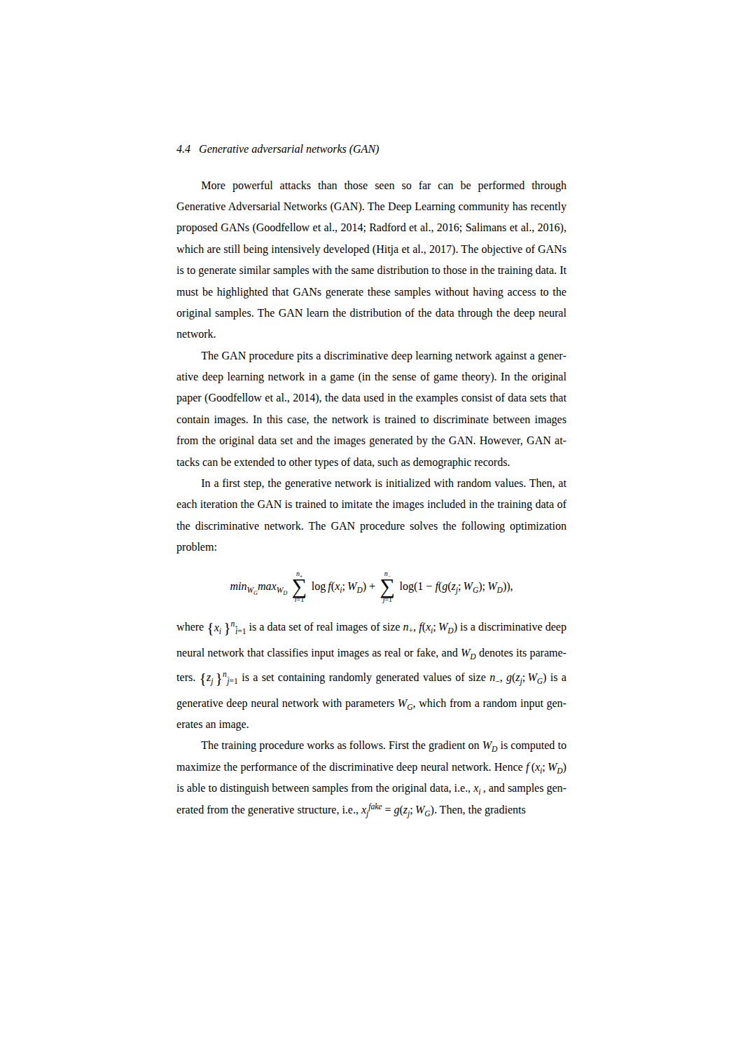4.4 Generative adversarial networks (GAN)
More powerful attacks than those seen so far can be performed through Generative Adversarial Networks (GAN). The Deep Learning community has recently proposed GANs (Goodfellow et al., 2014; Radford et al., 2016; Salimans et al., 2016), which are still being intensively developed (Hitja et al., 2017). The objective of GANs is to generate similar samples with the same distribution to those in the training data. It must be highlighted that GANs generate these samples without having access to the original samples. The GAN learn the distribution of the data through the deep neural network.
The GAN procedure pits a discriminative deep learning network against a generative deep learning network in a game (in the sense of game theory). In the original paper (Goodfellow et al., 2014), the data used in the examples consist of data sets that contain images. In this case, the network is trained to discriminate between images from the original data set and the images generated by the GAN. However, GAN attacks can be extended to other types of data, such as demographic records.
In a first step, the generative network is initialized with random values. Then, at each iteration the GAN is trained to imitate the images included in the training data of the discriminative network. The GAN procedure solves the following optimization problem:
minWG maxWD n+∑i=1 log f(xi; WD) + n−∑j=1 log(1 − f(g(zj; WG); WD)),
where {xi }n+i=1 is a data set of real images of size n+, f(xi; WD) is a discriminative deep neural network that classifies input images as real or fake, and WD denotes its parameters. {zj }n−j=1 is a set containing randomly generated values of size n−, g(zj; WG) is a generative deep neural network with parameters WG, which from a random input generates an image.
The training procedure works as follows. First the gradient on WD is computed to maximize the performance of the discriminative deep neural network. Hence f (xi; WD) is able to distinguish between samples from the original data, i.e., xi , and samples generated from the generative structure, i.e., xjfake = g(zj; WG). Then, the gradients